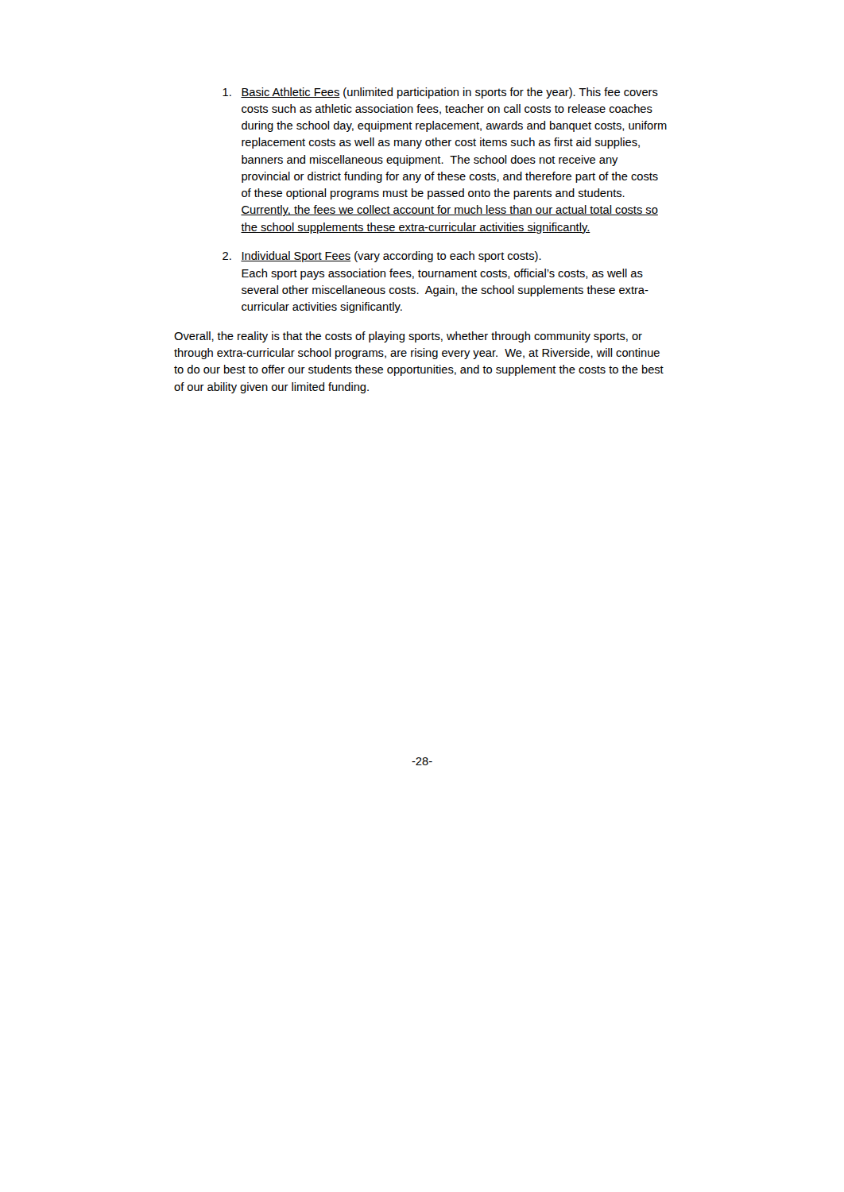Basic Athletic Fees (unlimited participation in sports for the year). This fee covers costs such as athletic association fees, teacher on call costs to release coaches during the school day, equipment replacement, awards and banquet costs, uniform replacement costs as well as many other cost items such as first aid supplies, banners and miscellaneous equipment. The school does not receive any provincial or district funding for any of these costs, and therefore part of the costs of these optional programs must be passed onto the parents and students. Currently, the fees we collect account for much less than our actual total costs so the school supplements these extra-curricular activities significantly.
Individual Sport Fees (vary according to each sport costs).
Each sport pays association fees, tournament costs, official’s costs, as well as several other miscellaneous costs. Again, the school supplements these extra-curricular activities significantly.
Overall, the reality is that the costs of playing sports, whether through community sports, or through extra-curricular school programs, are rising every year. We, at Riverside, will continue to do our best to offer our students these opportunities, and to supplement the costs to the best of our ability given our limited funding.
-28-